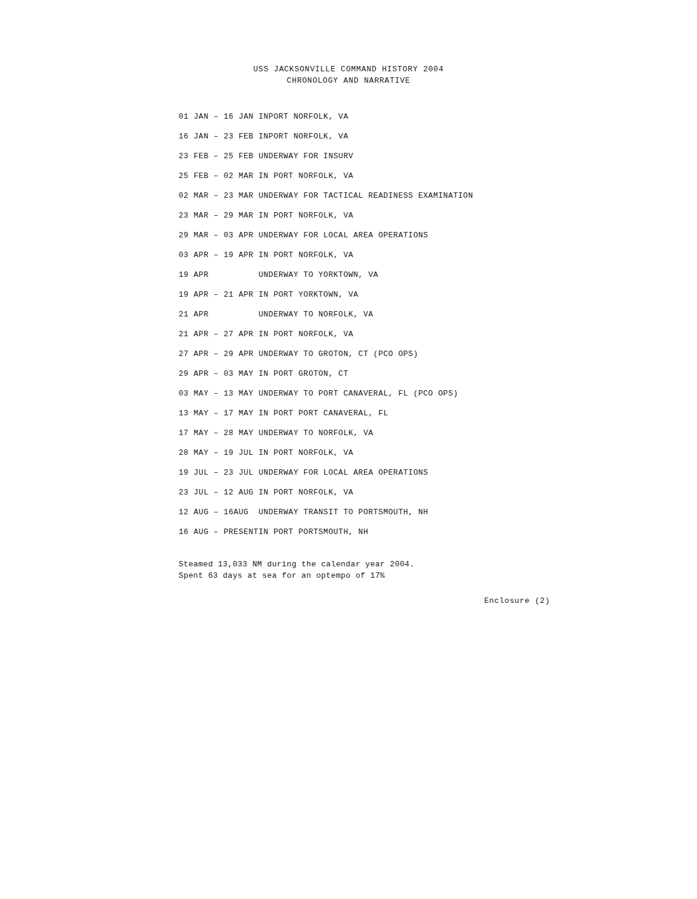USS JACKSONVILLE COMMAND HISTORY 2004
CHRONOLOGY AND NARRATIVE
| 01 JAN – 16 JAN | INPORT NORFOLK, VA |
| 16 JAN – 23 FEB | INPORT NORFOLK, VA |
| 23 FEB – 25 FEB | UNDERWAY FOR INSURV |
| 25 FEB – 02 MAR | IN PORT NORFOLK, VA |
| 02 MAR – 23 MAR | UNDERWAY FOR TACTICAL READINESS EXAMINATION |
| 23 MAR – 29 MAR | IN PORT NORFOLK, VA |
| 29 MAR – 03 APR | UNDERWAY FOR LOCAL AREA OPERATIONS |
| 03 APR – 19 APR | IN PORT NORFOLK, VA |
| 19 APR | UNDERWAY TO YORKTOWN, VA |
| 19 APR – 21 APR | IN PORT YORKTOWN, VA |
| 21 APR | UNDERWAY TO NORFOLK, VA |
| 21 APR – 27 APR | IN PORT NORFOLK, VA |
| 27 APR – 29 APR | UNDERWAY TO GROTON, CT (PCO OPS) |
| 29 APR – 03 MAY | IN PORT GROTON, CT |
| 03 MAY – 13 MAY | UNDERWAY TO PORT CANAVERAL, FL (PCO OPS) |
| 13 MAY – 17 MAY | IN PORT PORT CANAVERAL, FL |
| 17 MAY – 28 MAY | UNDERWAY TO NORFOLK, VA |
| 28 MAY – 19 JUL | IN PORT NORFOLK, VA |
| 19 JUL – 23 JUL | UNDERWAY FOR LOCAL AREA OPERATIONS |
| 23 JUL – 12 AUG | IN PORT NORFOLK, VA |
| 12 AUG – 16AUG | UNDERWAY TRANSIT TO PORTSMOUTH, NH |
| 16 AUG – PRESENT | IN PORT PORTSMOUTH, NH |
Steamed 13,033 NM during the calendar year 2004.
Spent 63 days at sea for an optempo of 17%
Enclosure (2)